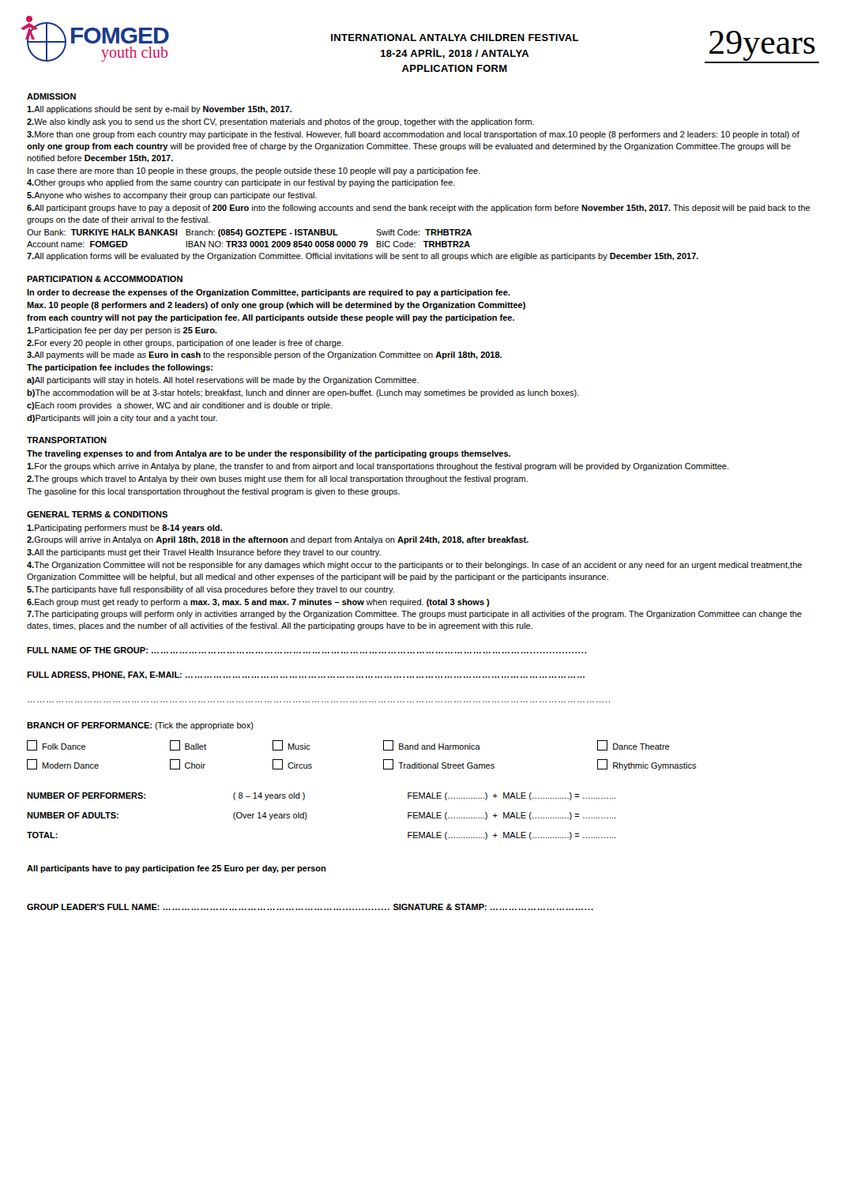FOMGED
youth club
INTERNATIONAL ANTALYA CHILDREN FESTIVAL
18-24 APRİL, 2018 / ANTALYA
APPLICATION FORM
29years
ADMISSION
1. All applications should be sent by e-mail by November 15th, 2017.
2. We also kindly ask you to send us the short CV, presentation materials and photos of the group, together with the application form.
3. More than one group from each country may participate in the festival. However, full board accommodation and local transportation of max.10 people (8 performers and 2 leaders: 10 people in total) of only one group from each country will be provided free of charge by the Organization Committee. These groups will be evaluated and determined by the Organization Committee.The groups will be notified before December 15th, 2017.
In case there are more than 10 people in these groups, the people outside these 10 people will pay a participation fee.
4. Other groups who applied from the same country can participate in our festival by paying the participation fee.
5. Anyone who wishes to accompany their group can participate our festival.
6. All participant groups have to pay a deposit of 200 Euro into the following accounts and send the bank receipt with the application form before November 15th, 2017. This deposit will be paid back to the groups on the date of their arrival to the festival.
| Our Bank: TURKIYE HALK BANKASI | Branch: (0854) GOZTEPE - ISTANBUL | Swift Code: TRHBTR2A |
| Account name: FOMGED | IBAN NO: TR33 0001 2009 8540 0058 0000 79 | BIC Code: TRHBTR2A |
7. All application forms will be evaluated by the Organization Committee. Official invitations will be sent to all groups which are eligible as participants by December 15th, 2017.
PARTICIPATION & ACCOMMODATION
In order to decrease the expenses of the Organization Committee, participants are required to pay a participation fee.
Max. 10 people (8 performers and 2 leaders) of only one group (which will be determined by the Organization Committee)
from each country will not pay the participation fee. All participants outside these people will pay the participation fee.
1. Participation fee per day per person is 25 Euro.
2. For every 20 people in other groups, participation of one leader is free of charge.
3. All payments will be made as Euro in cash to the responsible person of the Organization Committee on April 18th, 2018.
The participation fee includes the followings:
a) All participants will stay in hotels. All hotel reservations will be made by the Organization Committee.
b) The accommodation will be at 3-star hotels; breakfast, lunch and dinner are open-buffet. (Lunch may sometimes be provided as lunch boxes).
c) Each room provides a shower, WC and air conditioner and is double or triple.
d) Participants will join a city tour and a yacht tour.
TRANSPORTATION
The traveling expenses to and from Antalya are to be under the responsibility of the participating groups themselves.
1. For the groups which arrive in Antalya by plane, the transfer to and from airport and local transportations throughout the festival program will be provided by Organization Committee.
2. The groups which travel to Antalya by their own buses might use them for all local transportation throughout the festival program.
The gasoline for this local transportation throughout the festival program is given to these groups.
GENERAL TERMS & CONDITIONS
1. Participating performers must be 8-14 years old.
2. Groups will arrive in Antalya on April 18th, 2018 in the afternoon and depart from Antalya on April 24th, 2018, after breakfast.
3. All the participants must get their Travel Health Insurance before they travel to our country.
4. The Organization Committee will not be responsible for any damages which might occur to the participants or to their belongings. In case of an accident or any need for an urgent medical treatment,the Organization Committee will be helpful, but all medical and other expenses of the participant will be paid by the participant or the participants insurance.
5. The participants have full responsibility of all visa procedures before they travel to our country.
6. Each group must get ready to perform a max. 3, max. 5 and max. 7 minutes – show when required. (total 3 shows )
7. The participating groups will perform only in activities arranged by the Organization Committee. The groups must participate in all activities of the program. The Organization Committee can change the dates, times, places and the number of all activities of the festival. All the participating groups have to be in agreement with this rule.
FULL NAME OF THE GROUP: …………………………………………………………………………………………………………..................
FULL ADRESS, PHONE, FAX, E-MAIL: …………………………………………………………….…………………………………………………
…………………………………………………………………………………………………………………………………………………………………..
BRANCH OF PERFORMANCE: (Tick the appropriate box)
| Folk Dance | Ballet | Music | Band and Harmonica | Dance Theatre |
| Modern Dance | Choir | Circus | Traditional Street Games | Rhythmic Gymnastics |
| NUMBER OF PERFORMERS: | ( 8 – 14 years old ) | FEMALE (…............) + MALE (…............) = …....…... |
| NUMBER OF ADULTS: | (Over 14 years old) | FEMALE (…............) + MALE (…............) = …....…... |
| TOTAL: | | FEMALE (…............) + MALE (…............) = …....…... |
All participants have to pay participation fee 25 Euro per day, per person
GROUP LEADER'S FULL NAME: …………………………………………………............... SIGNATURE & STAMP: …………………………...